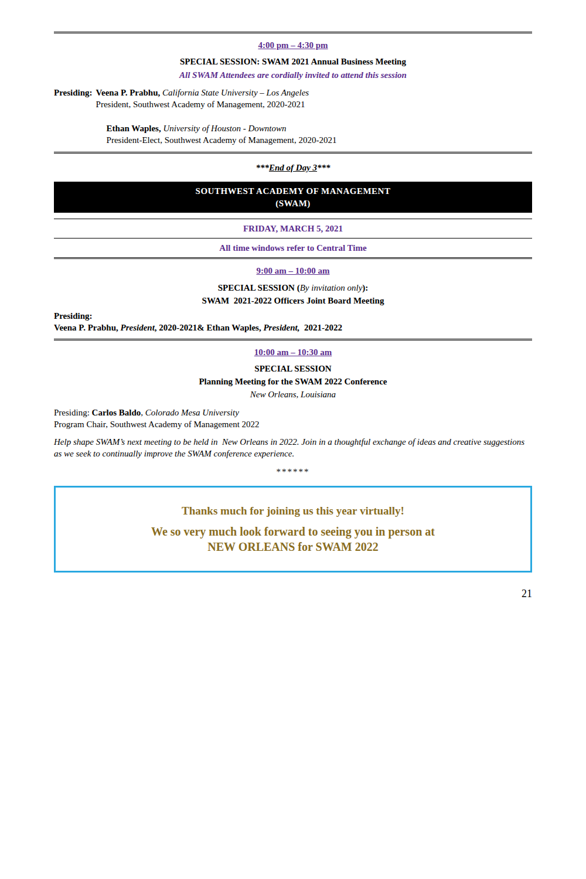4:00 pm – 4:30 pm
SPECIAL SESSION: SWAM 2021 Annual Business Meeting
All SWAM Attendees are cordially invited to attend this session
| Presiding: | Veena P. Prabhu, California State University – Los Angeles President, Southwest Academy of Management, 2020-2021 Ethan Waples, University of Houston - Downtown President-Elect, Southwest Academy of Management, 2020-2021 |
***End of Day 3***
SOUTHWEST ACADEMY OF MANAGEMENT
(SWAM)
FRIDAY, MARCH 5, 2021
All time windows refer to Central Time
9:00 am – 10:00 am
SPECIAL SESSION (By invitation only):
SWAM 2021-2022 Officers Joint Board Meeting
Presiding:
Veena P. Prabhu, President, 2020-2021& Ethan Waples, President, 2021-2022
10:00 am – 10:30 am
SPECIAL SESSION
Planning Meeting for the SWAM 2022 Conference
New Orleans, Louisiana
Presiding: Carlos Baldo, Colorado Mesa University
Program Chair, Southwest Academy of Management 2022
Help shape SWAM’s next meeting to be held in New Orleans in 2022. Join in a thoughtful exchange of ideas and creative suggestions as we seek to continually improve the SWAM conference experience.
******
Thanks much for joining us this year virtually!
We so very much look forward to seeing you in person at
NEW ORLEANS for SWAM 2022
21